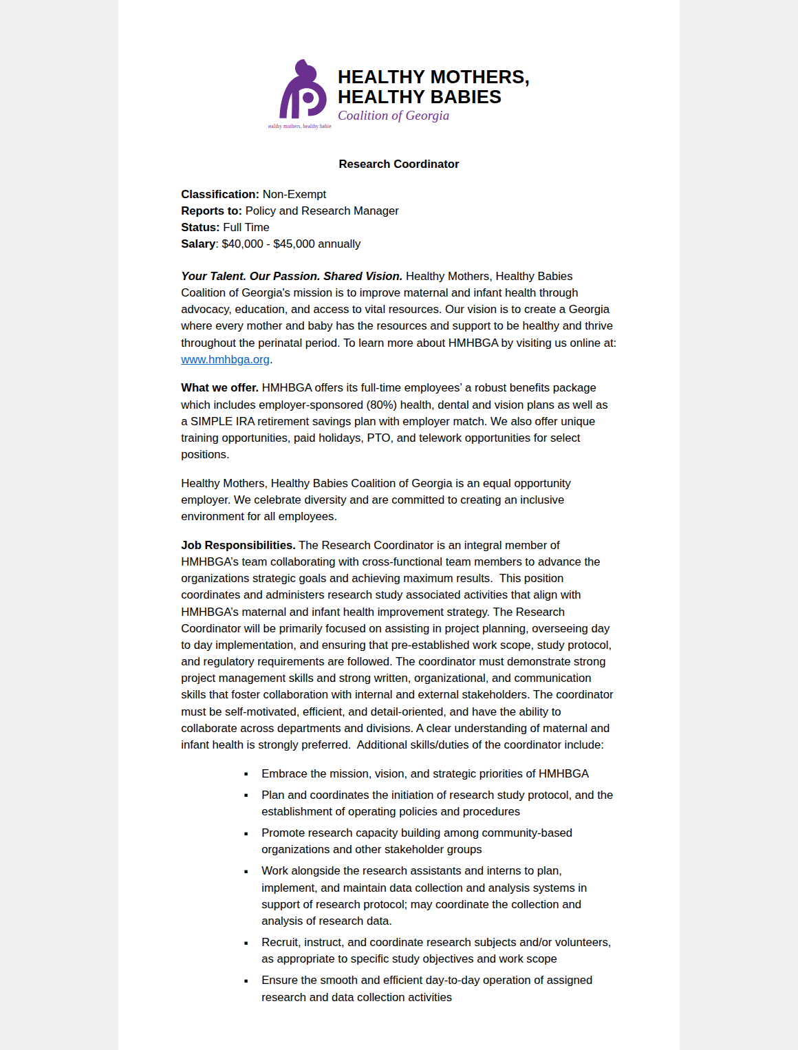healthy mothers, healthy babies
HEALTHY MOTHERS, HEALTHY BABIES Coalition of Georgia
Research Coordinator
Classification: Non-Exempt
Reports to: Policy and Research Manager
Status: Full Time
Salary: $40,000 - $45,000 annually
Your Talent. Our Passion. Shared Vision. Healthy Mothers, Healthy Babies Coalition of Georgia's mission is to improve maternal and infant health through advocacy, education, and access to vital resources. Our vision is to create a Georgia where every mother and baby has the resources and support to be healthy and thrive throughout the perinatal period. To learn more about HMHBGA by visiting us online at: www.hmhbga.org.
What we offer. HMHBGA offers its full-time employees’ a robust benefits package which includes employer-sponsored (80%) health, dental and vision plans as well as a SIMPLE IRA retirement savings plan with employer match. We also offer unique training opportunities, paid holidays, PTO, and telework opportunities for select positions.
Healthy Mothers, Healthy Babies Coalition of Georgia is an equal opportunity employer. We celebrate diversity and are committed to creating an inclusive environment for all employees.
Job Responsibilities. The Research Coordinator is an integral member of HMHBGA’s team collaborating with cross-functional team members to advance the organizations strategic goals and achieving maximum results. This position coordinates and administers research study associated activities that align with HMHBGA’s maternal and infant health improvement strategy. The Research Coordinator will be primarily focused on assisting in project planning, overseeing day to day implementation, and ensuring that pre-established work scope, study protocol, and regulatory requirements are followed. The coordinator must demonstrate strong project management skills and strong written, organizational, and communication skills that foster collaboration with internal and external stakeholders. The coordinator must be self-motivated, efficient, and detail-oriented, and have the ability to collaborate across departments and divisions. A clear understanding of maternal and infant health is strongly preferred. Additional skills/duties of the coordinator include:
Embrace the mission, vision, and strategic priorities of HMHBGA
Plan and coordinates the initiation of research study protocol, and the establishment of operating policies and procedures
Promote research capacity building among community-based organizations and other stakeholder groups
Work alongside the research assistants and interns to plan, implement, and maintain data collection and analysis systems in support of research protocol; may coordinate the collection and analysis of research data.
Recruit, instruct, and coordinate research subjects and/or volunteers, as appropriate to specific study objectives and work scope
Ensure the smooth and efficient day-to-day operation of assigned research and data collection activities